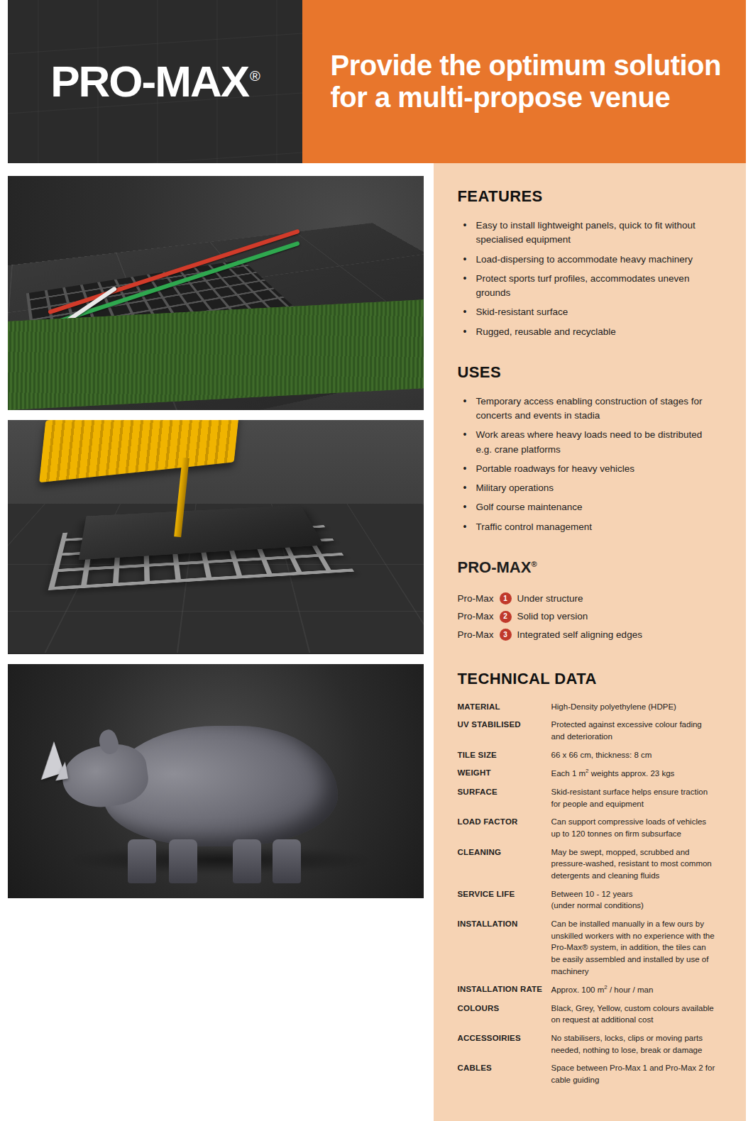PRO-MAX®
Provide the optimum solution
for a multi-propose venue
FEATURES
Easy to install lightweight panels, quick to fit without specialised equipment
Load-dispersing to accommodate heavy machinery
Protect sports turf profiles, accommodates uneven grounds
Skid-resistant surface
Rugged, reusable and recyclable
USES
Temporary access enabling construction of stages for concerts and events in stadia
Work areas where heavy loads need to be distributed e.g. crane platforms
Portable roadways for heavy vehicles
Military operations
Golf course maintenance
Traffic control management
PRO-MAX®
Pro-Max 1 Under structure
Pro-Max 2 Solid top version
Pro-Max 3 Integrated self aligning edges
TECHNICAL DATA
| MATERIAL | High-Density polyethylene (HDPE) |
| UV STABILISED | Protected against excessive colour fading and deterioration |
| TILE SIZE | 66 x 66 cm, thickness: 8 cm |
| WEIGHT | Each 1 m 2 weights approx. 23 kgs |
| SURFACE | Skid-resistant surface helps ensure traction for people and equipment |
| LOAD FACTOR | Can support compressive loads of vehicles up to 120 tonnes on firm subsurface |
| CLEANING | May be swept, mopped, scrubbed and pressure-washed, resistant to most common detergents and cleaning fluids |
| SERVICE LIFE | Between 10 - 12 years (under normal conditions) |
| INSTALLATION | Can be installed manually in a few ours by unskilled workers with no experience with the Pro-Max® system, in addition, the tiles can be easily assembled and installed by use of machinery |
| INSTALLATION RATE | Approx. 100 m 2 / hour / man |
| COLOURS | Black, Grey, Yellow, custom colours available on request at additional cost |
| ACCESSOIRIES | No stabilisers, locks, clips or moving parts needed, nothing to lose, break or damage |
| CABLES | Space between Pro-Max 1 and Pro-Max 2 for cable guiding |